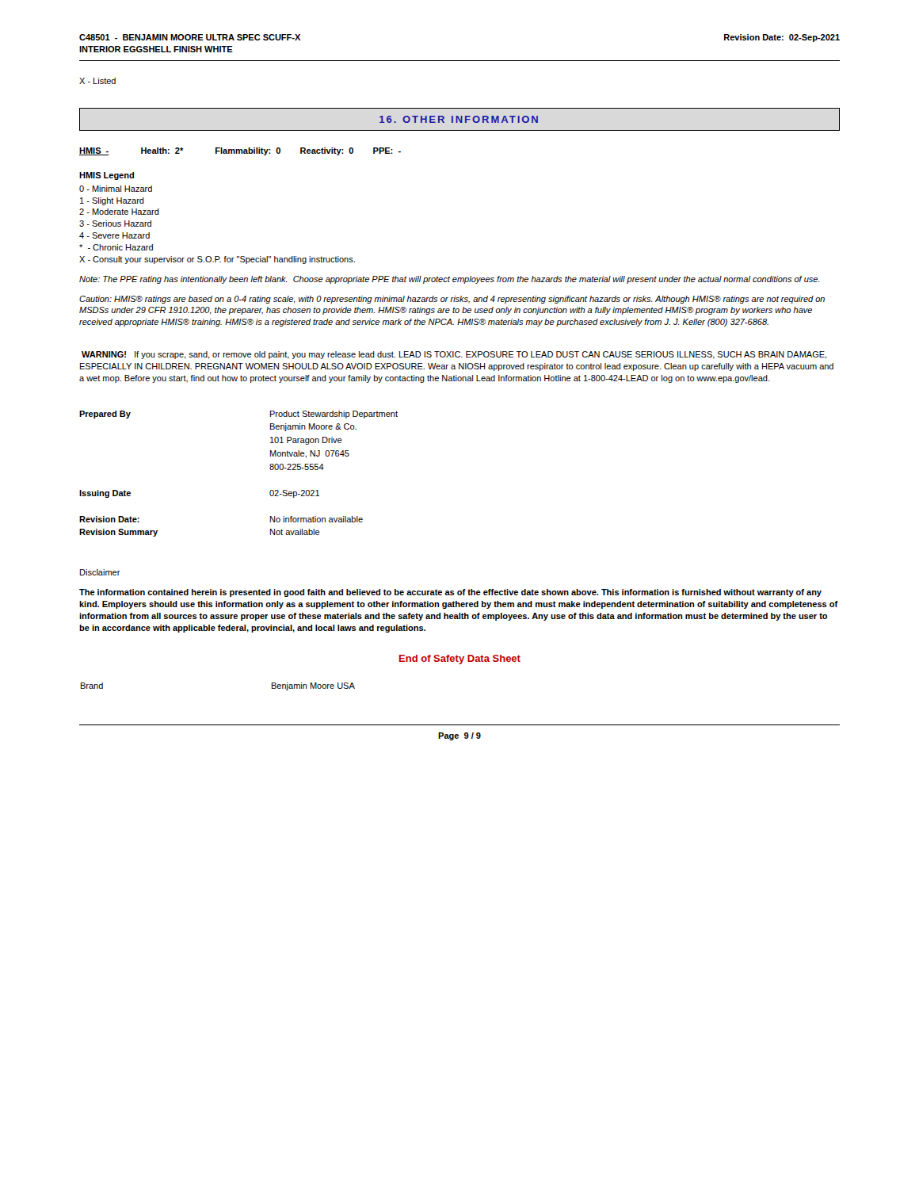C48501 - BENJAMIN MOORE ULTRA SPEC SCUFF-X
INTERIOR EGGSHELL FINISH WHITE
Revision Date: 02-Sep-2021
X - Listed
16. OTHER INFORMATION
HMIS - Health: 2* Flammability: 0 Reactivity: 0 PPE: -
HMIS Legend
0 - Minimal Hazard
1 - Slight Hazard
2 - Moderate Hazard
3 - Serious Hazard
4 - Severe Hazard
* - Chronic Hazard
X - Consult your supervisor or S.O.P. for "Special" handling instructions.
Note: The PPE rating has intentionally been left blank. Choose appropriate PPE that will protect employees from the hazards the material will present under the actual normal conditions of use.
Caution: HMIS® ratings are based on a 0-4 rating scale, with 0 representing minimal hazards or risks, and 4 representing significant hazards or risks. Although HMIS® ratings are not required on MSDSs under 29 CFR 1910.1200, the preparer, has chosen to provide them. HMIS® ratings are to be used only in conjunction with a fully implemented HMIS® program by workers who have received appropriate HMIS® training. HMIS® is a registered trade and service mark of the NPCA. HMIS® materials may be purchased exclusively from J. J. Keller (800) 327-6868.
WARNING! If you scrape, sand, or remove old paint, you may release lead dust. LEAD IS TOXIC. EXPOSURE TO LEAD DUST CAN CAUSE SERIOUS ILLNESS, SUCH AS BRAIN DAMAGE, ESPECIALLY IN CHILDREN. PREGNANT WOMEN SHOULD ALSO AVOID EXPOSURE. Wear a NIOSH approved respirator to control lead exposure. Clean up carefully with a HEPA vacuum and a wet mop. Before you start, find out how to protect yourself and your family by contacting the National Lead Information Hotline at 1-800-424-LEAD or log on to www.epa.gov/lead.
| Prepared By | Product Stewardship Department |
| | Benjamin Moore & Co. |
| | 101 Paragon Drive |
| | Montvale, NJ 07645 |
| | 800-225-5554 |
| Issuing Date | 02-Sep-2021 |
| Revision Date: | No information available |
| Revision Summary | Not available |
Disclaimer
The information contained herein is presented in good faith and believed to be accurate as of the effective date shown above. This information is furnished without warranty of any kind. Employers should use this information only as a supplement to other information gathered by them and must make independent determination of suitability and completeness of information from all sources to assure proper use of these materials and the safety and health of employees. Any use of this data and information must be determined by the user to be in accordance with applicable federal, provincial, and local laws and regulations.
End of Safety Data Sheet
| Brand | Benjamin Moore USA |
Page 9 / 9